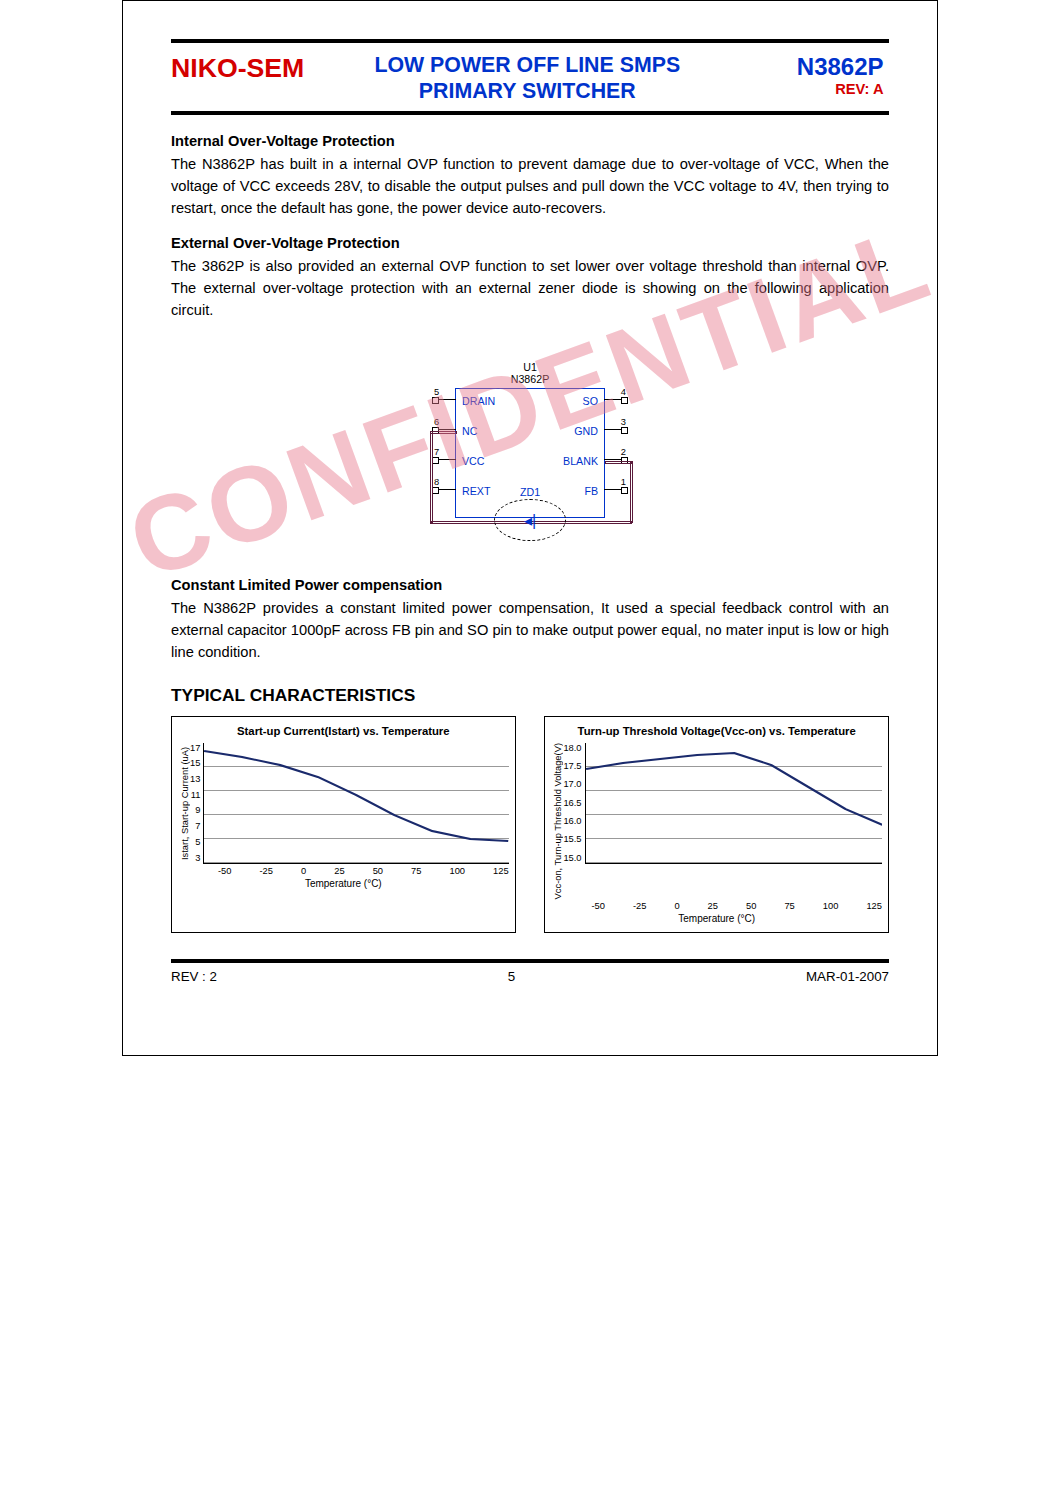NIKO-SEM LOW POWER OFF LINE SMPS
PRIMARY SWITCHER N3862P REV: A
CONFIDENTIAL
Internal Over-Voltage Protection
The N3862P has built in a internal OVP function to prevent damage due to over-voltage of VCC, When the voltage of VCC exceeds 28V, to disable the output pulses and pull down the VCC voltage to 4V, then trying to restart, once the default has gone, the power device auto-recovers.
External Over-Voltage Protection
The 3862P is also provided an external OVP function to set lower over voltage threshold than internal OVP. The external over-voltage protection with an external zener diode is showing on the following application circuit.
U1
N3862P
DRAIN SO NC GND VCC BLANK REXT FB 5 6 7 8 4 3 2 1
ZD1 ◂|
Constant Limited Power compensation
The N3862P provides a constant limited power compensation, It used a special feedback control with an external capacitor 1000pF across FB pin and SO pin to make output power equal, no mater input is low or high line condition.
TYPICAL CHARACTERISTICS
Start-up Current(Istart) vs. Temperature
Istart, Start-up Current (uA)
171513119753
-50-250255075100125
Temperature (°C)
Turn-up Threshold Voltage(Vcc-on) vs. Temperature
Vcc-on, Turn-up Threshold Voltage(V)
18.017.517.016.516.015.515.0
-50-250255075100125
Temperature (°C)
REV : 2 5 MAR-01-2007